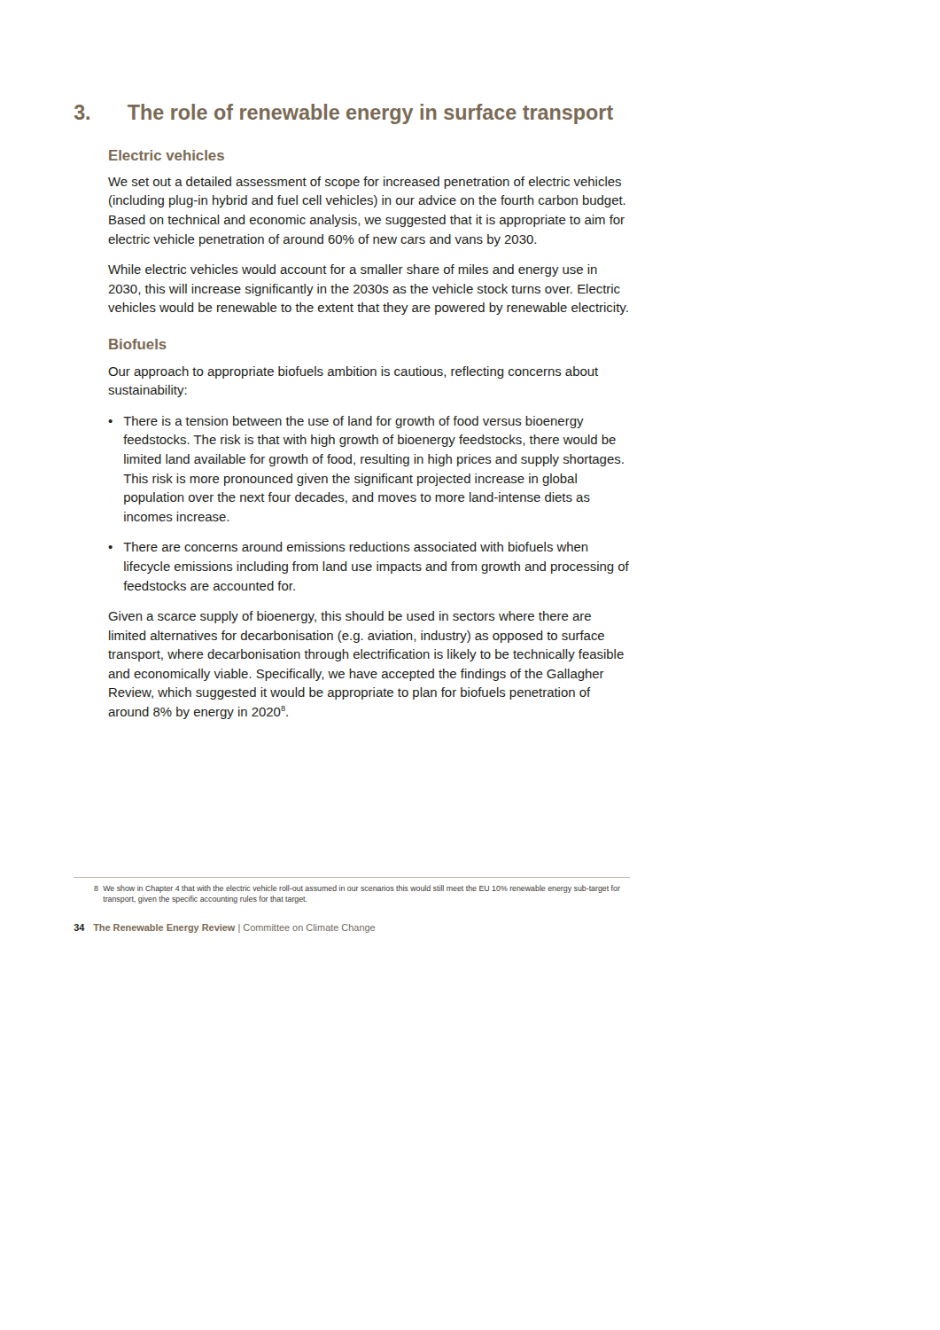3. The role of renewable energy in surface transport
Electric vehicles
We set out a detailed assessment of scope for increased penetration of electric vehicles (including plug-in hybrid and fuel cell vehicles) in our advice on the fourth carbon budget. Based on technical and economic analysis, we suggested that it is appropriate to aim for electric vehicle penetration of around 60% of new cars and vans by 2030.
While electric vehicles would account for a smaller share of miles and energy use in 2030, this will increase significantly in the 2030s as the vehicle stock turns over. Electric vehicles would be renewable to the extent that they are powered by renewable electricity.
Biofuels
Our approach to appropriate biofuels ambition is cautious, reflecting concerns about sustainability:
There is a tension between the use of land for growth of food versus bioenergy feedstocks. The risk is that with high growth of bioenergy feedstocks, there would be limited land available for growth of food, resulting in high prices and supply shortages. This risk is more pronounced given the significant projected increase in global population over the next four decades, and moves to more land-intense diets as incomes increase.
There are concerns around emissions reductions associated with biofuels when lifecycle emissions including from land use impacts and from growth and processing of feedstocks are accounted for.
Given a scarce supply of bioenergy, this should be used in sectors where there are limited alternatives for decarbonisation (e.g. aviation, industry) as opposed to surface transport, where decarbonisation through electrification is likely to be technically feasible and economically viable. Specifically, we have accepted the findings of the Gallagher Review, which suggested it would be appropriate to plan for biofuels penetration of around 8% by energy in 20208.
8 We show in Chapter 4 that with the electric vehicle roll-out assumed in our scenarios this would still meet the EU 10% renewable energy sub-target for transport, given the specific accounting rules for that target.
34 The Renewable Energy Review | Committee on Climate Change